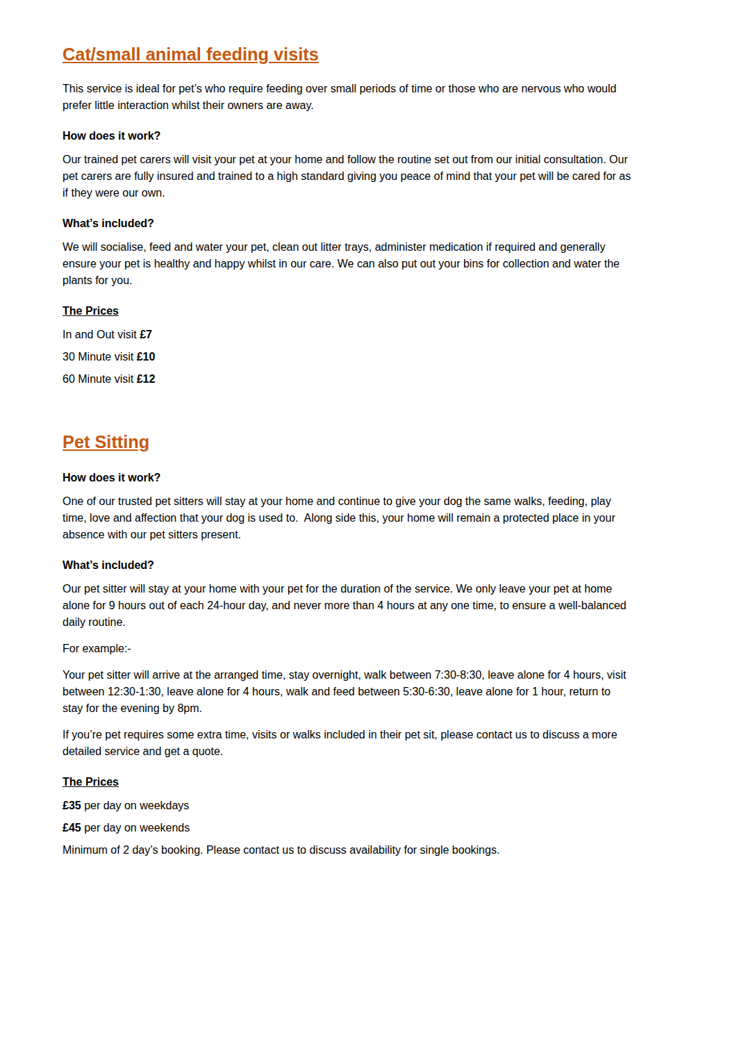Cat/small animal feeding visits
This service is ideal for pet’s who require feeding over small periods of time or those who are nervous who would prefer little interaction whilst their owners are away.
How does it work?
Our trained pet carers will visit your pet at your home and follow the routine set out from our initial consultation. Our pet carers are fully insured and trained to a high standard giving you peace of mind that your pet will be cared for as if they were our own.
What’s included?
We will socialise, feed and water your pet, clean out litter trays, administer medication if required and generally ensure your pet is healthy and happy whilst in our care. We can also put out your bins for collection and water the plants for you.
The Prices
In and Out visit £7
30 Minute visit £10
60 Minute visit £12
Pet Sitting
How does it work?
One of our trusted pet sitters will stay at your home and continue to give your dog the same walks, feeding, play time, love and affection that your dog is used to. Along side this, your home will remain a protected place in your absence with our pet sitters present.
What’s included?
Our pet sitter will stay at your home with your pet for the duration of the service. We only leave your pet at home alone for 9 hours out of each 24-hour day, and never more than 4 hours at any one time, to ensure a well-balanced daily routine.
For example:-
Your pet sitter will arrive at the arranged time, stay overnight, walk between 7:30-8:30, leave alone for 4 hours, visit between 12:30-1:30, leave alone for 4 hours, walk and feed between 5:30-6:30, leave alone for 1 hour, return to stay for the evening by 8pm.
If you’re pet requires some extra time, visits or walks included in their pet sit, please contact us to discuss a more detailed service and get a quote.
The Prices
£35 per day on weekdays
£45 per day on weekends
Minimum of 2 day’s booking. Please contact us to discuss availability for single bookings.